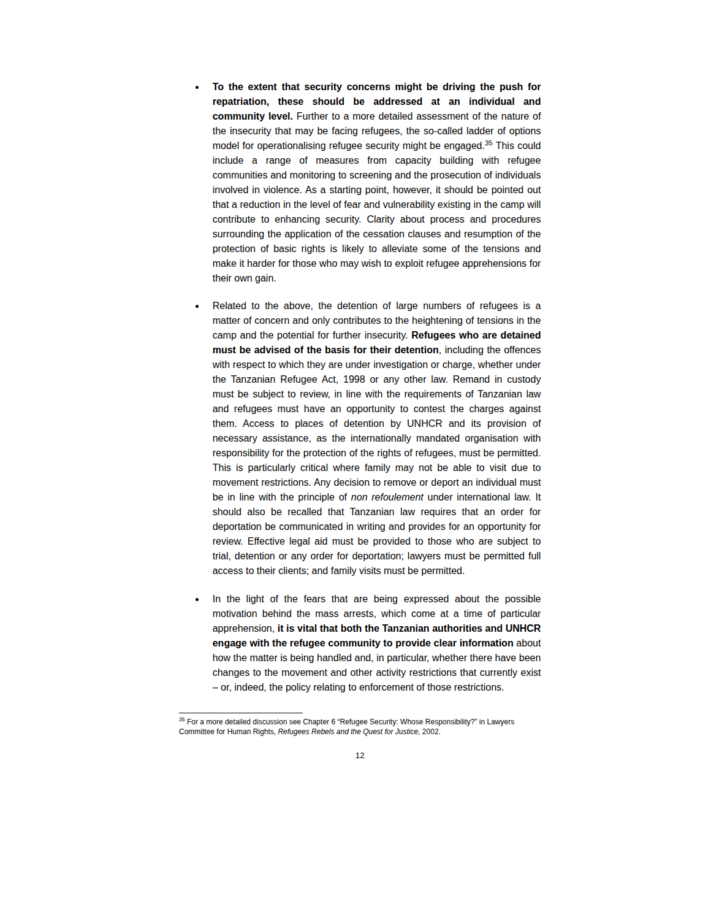To the extent that security concerns might be driving the push for repatriation, these should be addressed at an individual and community level. Further to a more detailed assessment of the nature of the insecurity that may be facing refugees, the so-called ladder of options model for operationalising refugee security might be engaged.35 This could include a range of measures from capacity building with refugee communities and monitoring to screening and the prosecution of individuals involved in violence. As a starting point, however, it should be pointed out that a reduction in the level of fear and vulnerability existing in the camp will contribute to enhancing security. Clarity about process and procedures surrounding the application of the cessation clauses and resumption of the protection of basic rights is likely to alleviate some of the tensions and make it harder for those who may wish to exploit refugee apprehensions for their own gain.
Related to the above, the detention of large numbers of refugees is a matter of concern and only contributes to the heightening of tensions in the camp and the potential for further insecurity. Refugees who are detained must be advised of the basis for their detention, including the offences with respect to which they are under investigation or charge, whether under the Tanzanian Refugee Act, 1998 or any other law. Remand in custody must be subject to review, in line with the requirements of Tanzanian law and refugees must have an opportunity to contest the charges against them. Access to places of detention by UNHCR and its provision of necessary assistance, as the internationally mandated organisation with responsibility for the protection of the rights of refugees, must be permitted. This is particularly critical where family may not be able to visit due to movement restrictions. Any decision to remove or deport an individual must be in line with the principle of non refoulement under international law. It should also be recalled that Tanzanian law requires that an order for deportation be communicated in writing and provides for an opportunity for review. Effective legal aid must be provided to those who are subject to trial, detention or any order for deportation; lawyers must be permitted full access to their clients; and family visits must be permitted.
In the light of the fears that are being expressed about the possible motivation behind the mass arrests, which come at a time of particular apprehension, it is vital that both the Tanzanian authorities and UNHCR engage with the refugee community to provide clear information about how the matter is being handled and, in particular, whether there have been changes to the movement and other activity restrictions that currently exist – or, indeed, the policy relating to enforcement of those restrictions.
35 For a more detailed discussion see Chapter 6 “Refugee Security: Whose Responsibility?” in Lawyers Committee for Human Rights, Refugees Rebels and the Quest for Justice, 2002.
12